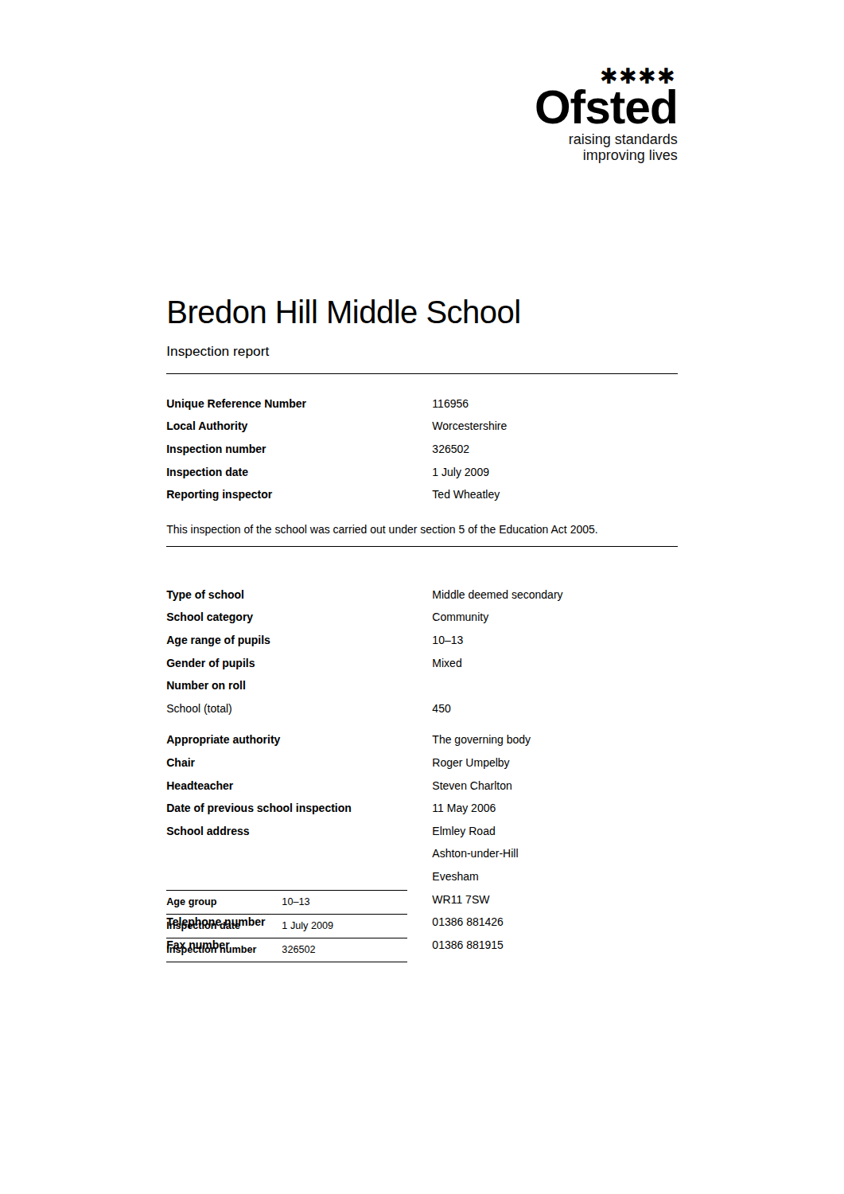✱✱✱✱
Ofsted
raising standards
improving lives
Bredon Hill Middle School
Inspection report
| Unique Reference Number | 116956 |
| Local Authority | Worcestershire |
| Inspection number | 326502 |
| Inspection date | 1 July 2009 |
| Reporting inspector | Ted Wheatley |
This inspection of the school was carried out under section 5 of the Education Act 2005.
| Type of school | Middle deemed secondary |
| School category | Community |
| Age range of pupils | 10–13 |
| Gender of pupils | Mixed |
| Number on roll | |
| School (total) | 450 |
| Appropriate authority | The governing body |
| Chair | Roger Umpelby |
| Headteacher | Steven Charlton |
| Date of previous school inspection | 11 May 2006 |
| School address | Elmley Road |
| | Ashton-under-Hill |
| | Evesham |
| | WR11 7SW |
| Telephone number | 01386 881426 |
| Fax number | 01386 881915 |
| Age group | 10–13 |
| Inspection date | 1 July 2009 |
| Inspection number | 326502 |